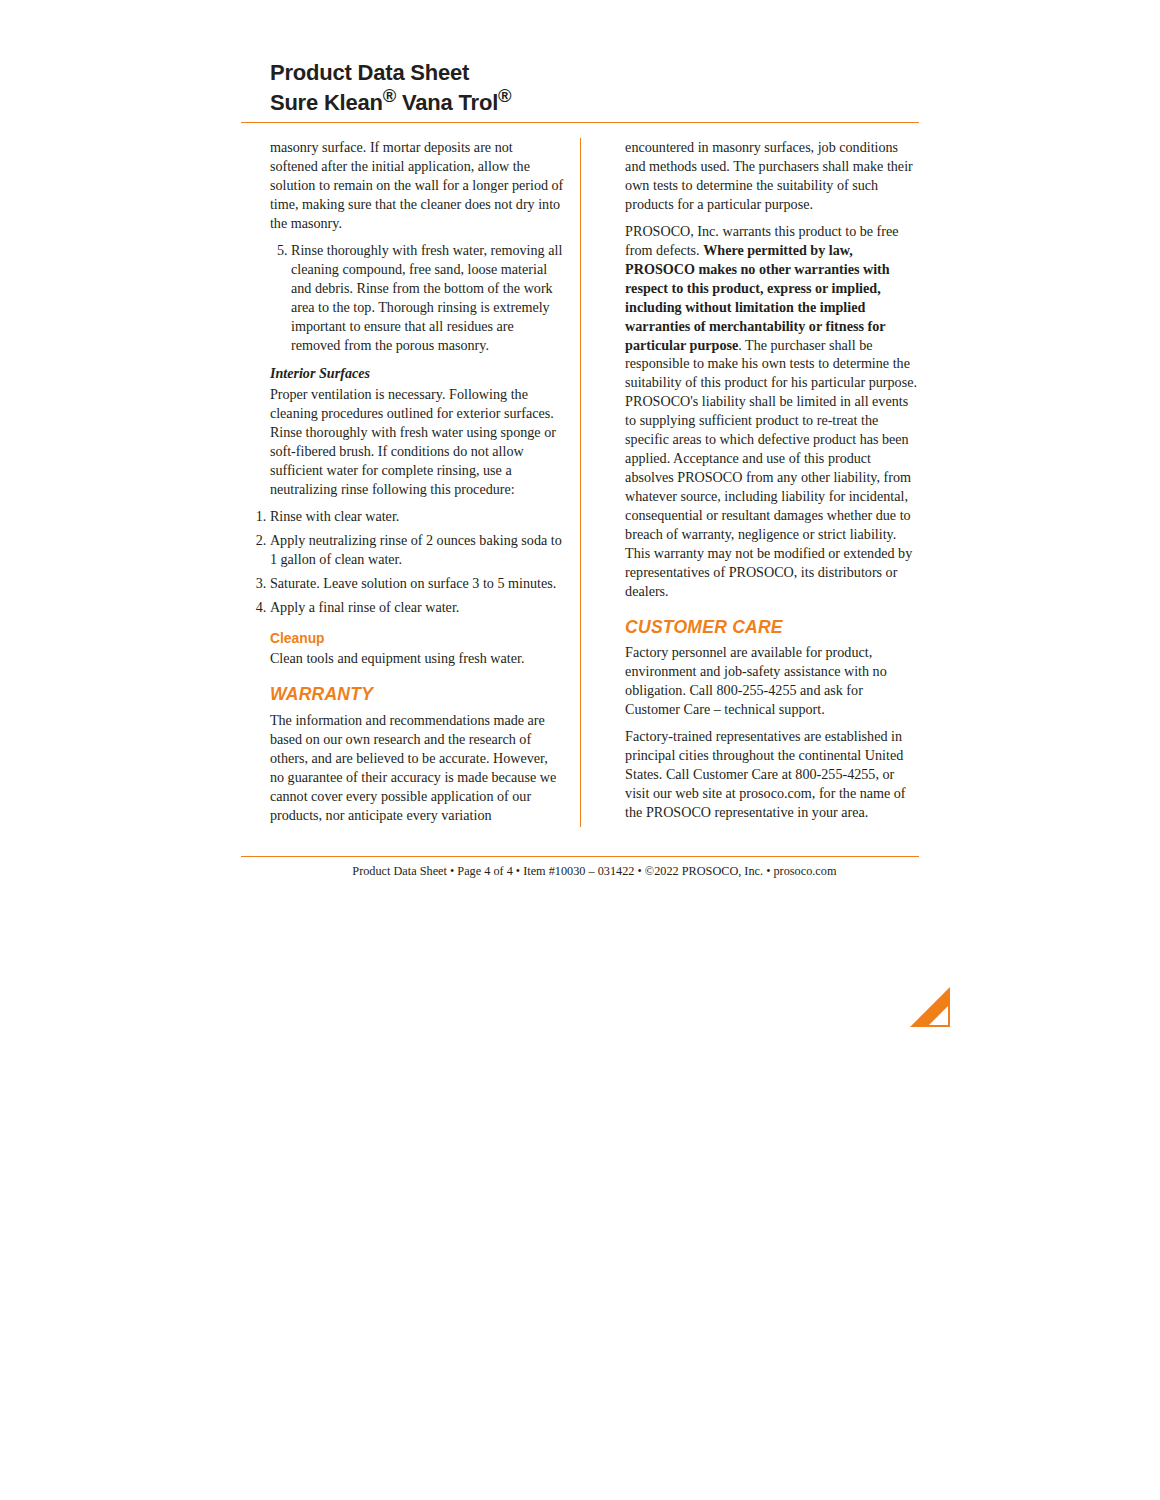Product Data Sheet Sure Klean® Vana Trol®
masonry surface. If mortar deposits are not softened after the initial application, allow the solution to remain on the wall for a longer period of time, making sure that the cleaner does not dry into the masonry.
Rinse thoroughly with fresh water, removing all cleaning compound, free sand, loose material and debris. Rinse from the bottom of the work area to the top. Thorough rinsing is extremely important to ensure that all residues are removed from the porous masonry.
Interior Surfaces
Proper ventilation is necessary. Following the cleaning procedures outlined for exterior surfaces. Rinse thoroughly with fresh water using sponge or soft-fibered brush. If conditions do not allow sufficient water for complete rinsing, use a neutralizing rinse following this procedure:
Rinse with clear water.
Apply neutralizing rinse of 2 ounces baking soda to 1 gallon of clean water.
Saturate. Leave solution on surface 3 to 5 minutes.
Apply a final rinse of clear water.
Cleanup
Clean tools and equipment using fresh water.
Warranty
The information and recommendations made are based on our own research and the research of others, and are believed to be accurate. However, no guarantee of their accuracy is made because we cannot cover every possible application of our products, nor anticipate every variation encountered in masonry surfaces, job conditions and methods used. The purchasers shall make their own tests to determine the suitability of such products for a particular purpose.
PROSOCO, Inc. warrants this product to be free from defects. Where permitted by law, PROSOCO makes no other warranties with respect to this product, express or implied, including without limitation the implied warranties of merchantability or fitness for particular purpose. The purchaser shall be responsible to make his own tests to determine the suitability of this product for his particular purpose. PROSOCO's liability shall be limited in all events to supplying sufficient product to re-treat the specific areas to which defective product has been applied. Acceptance and use of this product absolves PROSOCO from any other liability, from whatever source, including liability for incidental, consequential or resultant damages whether due to breach of warranty, negligence or strict liability. This warranty may not be modified or extended by representatives of PROSOCO, its distributors or dealers.
Customer Care
Factory personnel are available for product, environment and job-safety assistance with no obligation. Call 800-255-4255 and ask for Customer Care – technical support.
Factory-trained representatives are established in principal cities throughout the continental United States. Call Customer Care at 800-255-4255, or visit our web site at prosoco.com, for the name of the PROSOCO representative in your area.
Product Data Sheet • Page 4 of 4 • Item #10030 – 031422 • ©2022 PROSOCO, Inc. • prosoco.com